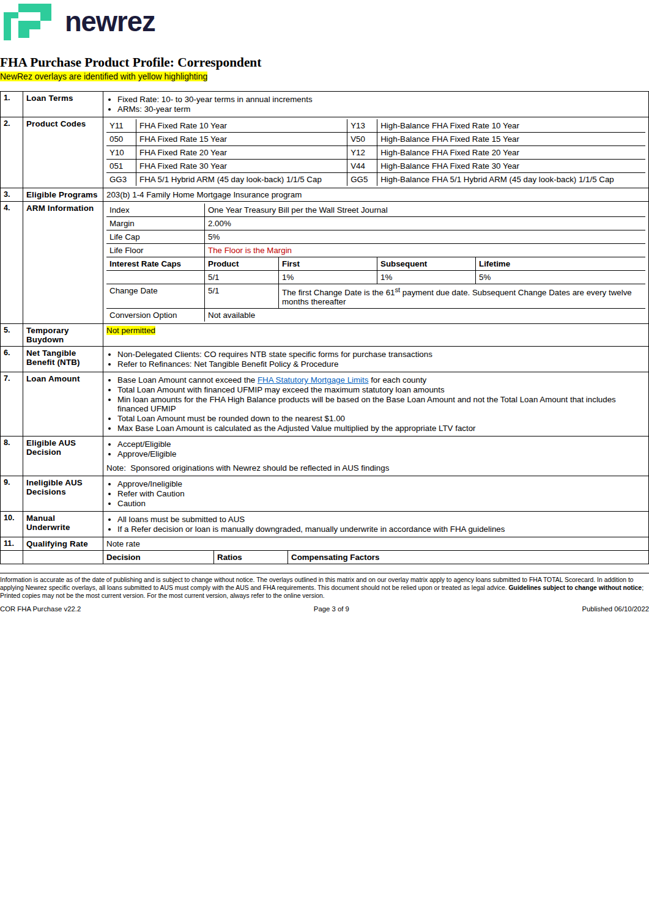newrez
FHA Purchase Product Profile: Correspondent
NewRez overlays are identified with yellow highlighting
| 1. | Loan Terms | Fixed Rate: 10- to 30-year terms in annual increments ARMs: 30-year term |
| 2. | Product Codes | / Y11 / FHA Fixed Rate 10 Year / Y13 / High-Balance FHA Fixed Rate 10 Year / / 050 / FHA Fixed Rate 15 Year / V50 / High-Balance FHA Fixed Rate 15 Year / / Y10 / FHA Fixed Rate 20 Year / Y12 / High-Balance FHA Fixed Rate 20 Year / / 051 / FHA Fixed Rate 30 Year / V44 / High-Balance FHA Fixed Rate 30 Year / / GG3 / FHA 5/1 Hybrid ARM (45 day look-back) 1/1/5 Cap / GG5 / High-Balance FHA 5/1 Hybrid ARM (45 day look-back) 1/1/5 Cap / |
| 3. | Eligible Programs | 203(b) 1-4 Family Home Mortgage Insurance program |
| 4. | ARM Information | / Index / One Year Treasury Bill per the Wall Street Journal / / Margin / 2.00% / / Life Cap / 5% / / Life Floor / The Floor is the Margin / / Interest Rate Caps / Product / First / Subsequent / Lifetime / / / 5/1 / 1% / 1% / 5% / / Change Date / 5/1 / The first Change Date is the 61 st payment due date. Subsequent Change Dates are every twelve months thereafter / / Conversion Option / Not available / |
| 5. | Temporary Buydown | Not permitted |
| 6. | Net Tangible Benefit (NTB) | Non-Delegated Clients: CO requires NTB state specific forms for purchase transactions Refer to Refinances: Net Tangible Benefit Policy & Procedure |
| 7. | Loan Amount | Base Loan Amount cannot exceed the FHA Statutory Mortgage Limits for each county Total Loan Amount with financed UFMIP may exceed the maximum statutory loan amounts Min loan amounts for the FHA High Balance products will be based on the Base Loan Amount and not the Total Loan Amount that includes financed UFMIP Total Loan Amount must be rounded down to the nearest $1.00 Max Base Loan Amount is calculated as the Adjusted Value multiplied by the appropriate LTV factor |
| 8. | Eligible AUS Decision | Accept/Eligible Approve/Eligible Note: Sponsored originations with Newrez should be reflected in AUS findings |
| 9. | Ineligible AUS Decisions | Approve/Ineligible Refer with Caution Caution |
| 10. | Manual Underwrite | All loans must be submitted to AUS If a Refer decision or loan is manually downgraded, manually underwrite in accordance with FHA guidelines |
| 11. | Qualifying Rate | Note rate |
| | | / Decision / Ratios / Compensating Factors / |
Information is accurate as of the date of publishing and is subject to change without notice. The overlays outlined in this matrix and on our overlay matrix apply to agency loans submitted to FHA TOTAL Scorecard. In addition to applying Newrez specific overlays, all loans submitted to AUS must comply with the AUS and FHA requirements. This document should not be relied upon or treated as legal advice. Guidelines subject to change without notice; Printed copies may not be the most current version. For the most current version, always refer to the online version.
COR FHA Purchase v22.2 Page 3 of 9 Published 06/10/2022